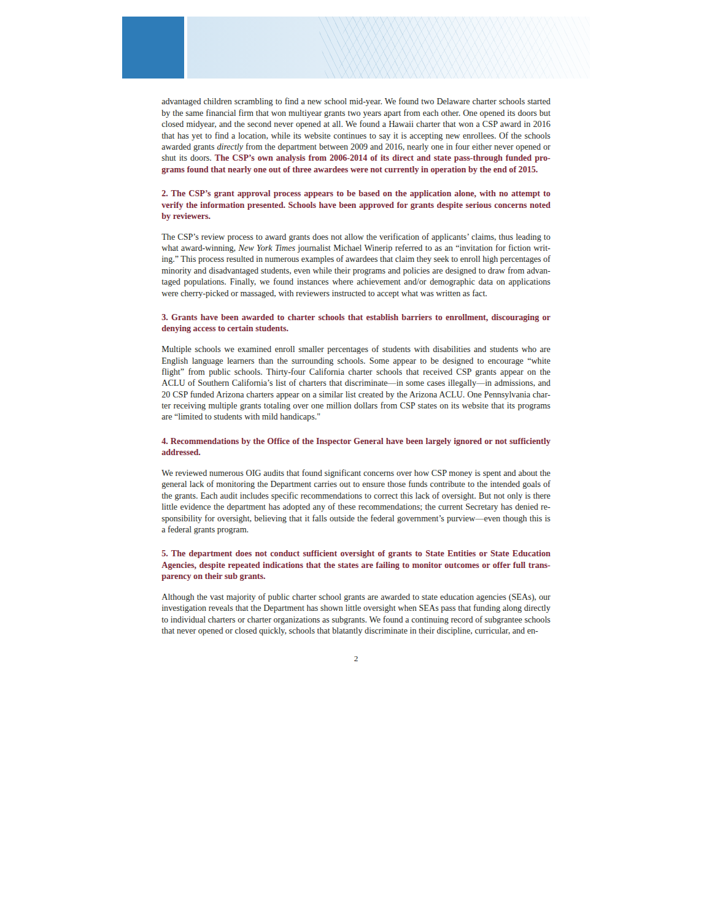advantaged children scrambling to find a new school mid-year. We found two Delaware charter schools started by the same financial firm that won multiyear grants two years apart from each other. One opened its doors but closed midyear, and the second never opened at all. We found a Hawaii charter that won a CSP award in 2016 that has yet to find a location, while its website continues to say it is accepting new enrollees. Of the schools awarded grants directly from the department between 2009 and 2016, nearly one in four either never opened or shut its doors. The CSP’s own analysis from 2006-2014 of its direct and state pass-through funded programs found that nearly one out of three awardees were not currently in operation by the end of 2015.
2. The CSP’s grant approval process appears to be based on the application alone, with no attempt to verify the information presented. Schools have been approved for grants despite serious concerns noted by reviewers.
The CSP’s review process to award grants does not allow the verification of applicants’ claims, thus leading to what award-winning, New York Times journalist Michael Winerip referred to as an “invitation for fiction writing.” This process resulted in numerous examples of awardees that claim they seek to enroll high percentages of minority and disadvantaged students, even while their programs and policies are designed to draw from advantaged populations. Finally, we found instances where achievement and/or demographic data on applications were cherry-picked or massaged, with reviewers instructed to accept what was written as fact.
3. Grants have been awarded to charter schools that establish barriers to enrollment, discouraging or denying access to certain students.
Multiple schools we examined enroll smaller percentages of students with disabilities and students who are English language learners than the surrounding schools. Some appear to be designed to encourage “white flight” from public schools. Thirty-four California charter schools that received CSP grants appear on the ACLU of Southern California’s list of charters that discriminate—in some cases illegally—in admissions, and 20 CSP funded Arizona charters appear on a similar list created by the Arizona ACLU. One Pennsylvania charter receiving multiple grants totaling over one million dollars from CSP states on its website that its programs are “limited to students with mild handicaps."
4. Recommendations by the Office of the Inspector General have been largely ignored or not sufficiently addressed.
We reviewed numerous OIG audits that found significant concerns over how CSP money is spent and about the general lack of monitoring the Department carries out to ensure those funds contribute to the intended goals of the grants. Each audit includes specific recommendations to correct this lack of oversight. But not only is there little evidence the department has adopted any of these recommendations; the current Secretary has denied responsibility for oversight, believing that it falls outside the federal government’s purview—even though this is a federal grants program.
5. The department does not conduct sufficient oversight of grants to State Entities or State Education Agencies, despite repeated indications that the states are failing to monitor outcomes or offer full transparency on their sub grants.
Although the vast majority of public charter school grants are awarded to state education agencies (SEAs), our investigation reveals that the Department has shown little oversight when SEAs pass that funding along directly to individual charters or charter organizations as subgrants. We found a continuing record of subgrantee schools that never opened or closed quickly, schools that blatantly discriminate in their discipline, curricular, and en-
2